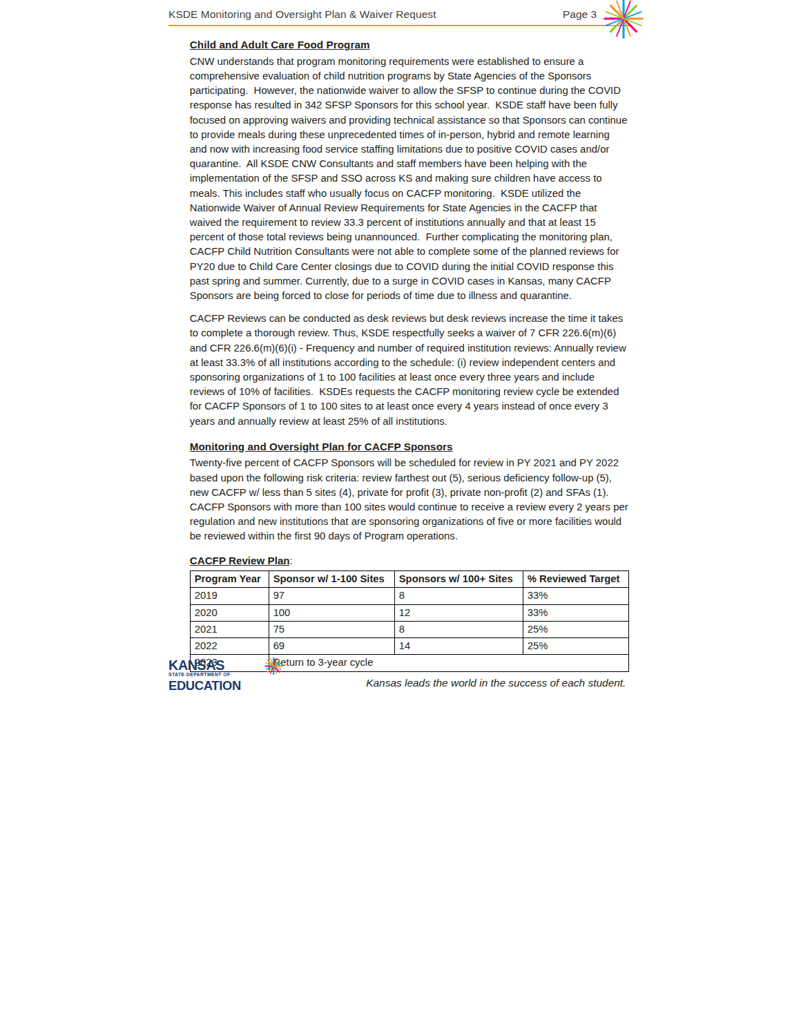KSDE Monitoring and Oversight Plan & Waiver Request
Page 3
Child and Adult Care Food Program
CNW understands that program monitoring requirements were established to ensure a comprehensive evaluation of child nutrition programs by State Agencies of the Sponsors participating. However, the nationwide waiver to allow the SFSP to continue during the COVID response has resulted in 342 SFSP Sponsors for this school year. KSDE staff have been fully focused on approving waivers and providing technical assistance so that Sponsors can continue to provide meals during these unprecedented times of in-person, hybrid and remote learning and now with increasing food service staffing limitations due to positive COVID cases and/or quarantine. All KSDE CNW Consultants and staff members have been helping with the implementation of the SFSP and SSO across KS and making sure children have access to meals. This includes staff who usually focus on CACFP monitoring. KSDE utilized the Nationwide Waiver of Annual Review Requirements for State Agencies in the CACFP that waived the requirement to review 33.3 percent of institutions annually and that at least 15 percent of those total reviews being unannounced. Further complicating the monitoring plan, CACFP Child Nutrition Consultants were not able to complete some of the planned reviews for PY20 due to Child Care Center closings due to COVID during the initial COVID response this past spring and summer. Currently, due to a surge in COVID cases in Kansas, many CACFP Sponsors are being forced to close for periods of time due to illness and quarantine.
CACFP Reviews can be conducted as desk reviews but desk reviews increase the time it takes to complete a thorough review. Thus, KSDE respectfully seeks a waiver of 7 CFR 226.6(m)(6) and CFR 226.6(m)(6)(i) - Frequency and number of required institution reviews: Annually review at least 33.3% of all institutions according to the schedule: (i) review independent centers and sponsoring organizations of 1 to 100 facilities at least once every three years and include reviews of 10% of facilities. KSDEs requests the CACFP monitoring review cycle be extended for CACFP Sponsors of 1 to 100 sites to at least once every 4 years instead of once every 3 years and annually review at least 25% of all institutions.
Monitoring and Oversight Plan for CACFP Sponsors
Twenty-five percent of CACFP Sponsors will be scheduled for review in PY 2021 and PY 2022 based upon the following risk criteria: review farthest out (5), serious deficiency follow-up (5), new CACFP w/ less than 5 sites (4), private for profit (3), private non-profit (2) and SFAs (1). CACFP Sponsors with more than 100 sites would continue to receive a review every 2 years per regulation and new institutions that are sponsoring organizations of five or more facilities would be reviewed within the first 90 days of Program operations.
CACFP Review Plan:
| Program Year | Sponsor w/ 1-100 Sites | Sponsors w/ 100+ Sites | % Reviewed Target |
| --- | --- | --- | --- |
| 2019 | 97 | 8 | 33% |
| 2020 | 100 | 12 | 33% |
| 2021 | 75 | 8 | 25% |
| 2022 | 69 | 14 | 25% |
| 2023 | Return to 3-year cycle |
KANSAS STATE DEPARTMENT OF EDUCATION
Kansas leads the world in the success of each student.